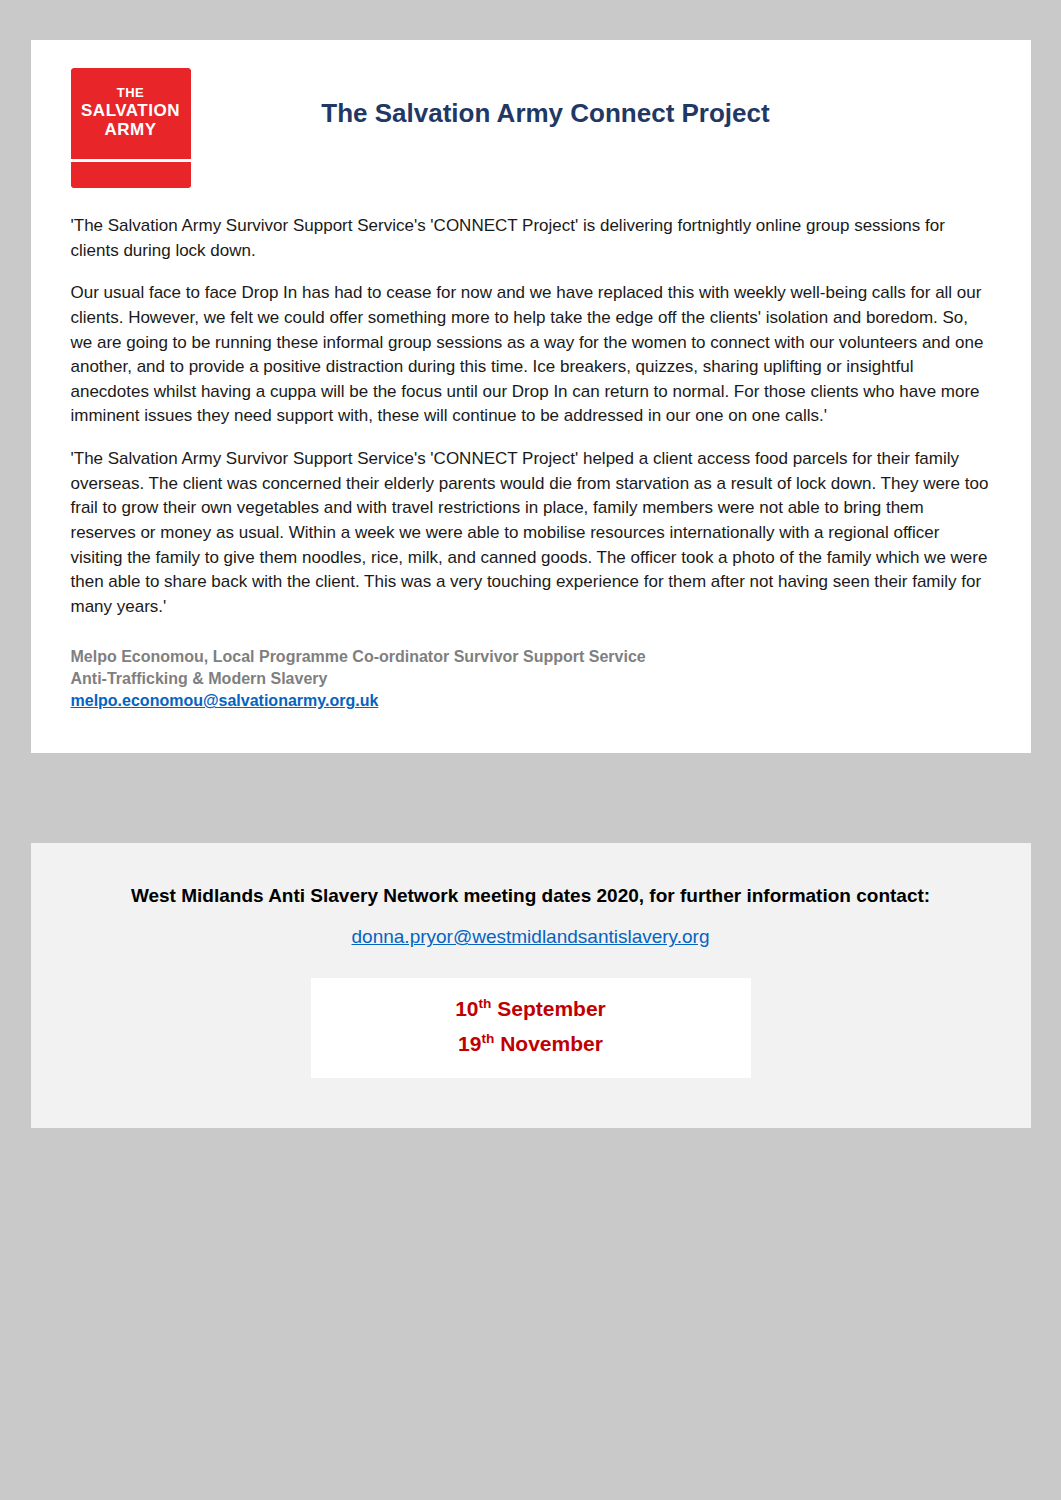THE
SALVATION
ARMY
The Salvation Army Connect Project
'The Salvation Army Survivor Support Service's 'CONNECT Project' is delivering fortnightly online group sessions for clients during lock down.
Our usual face to face Drop In has had to cease for now and we have replaced this with weekly well-being calls for all our clients. However, we felt we could offer something more to help take the edge off the clients' isolation and boredom. So, we are going to be running these informal group sessions as a way for the women to connect with our volunteers and one another, and to provide a positive distraction during this time. Ice breakers, quizzes, sharing uplifting or insightful anecdotes whilst having a cuppa will be the focus until our Drop In can return to normal. For those clients who have more imminent issues they need support with, these will continue to be addressed in our one on one calls.'
'The Salvation Army Survivor Support Service's 'CONNECT Project' helped a client access food parcels for their family overseas. The client was concerned their elderly parents would die from starvation as a result of lock down. They were too frail to grow their own vegetables and with travel restrictions in place, family members were not able to bring them reserves or money as usual. Within a week we were able to mobilise resources internationally with a regional officer visiting the family to give them noodles, rice, milk, and canned goods. The officer took a photo of the family which we were then able to share back with the client. This was a very touching experience for them after not having seen their family for many years.'
Melpo Economou, Local Programme Co-ordinator Survivor Support Service
Anti-Trafficking & Modern Slavery
melpo.economou@salvationarmy.org.uk
West Midlands Anti Slavery Network meeting dates 2020, for further information contact:
donna.pryor@westmidlandsantislavery.org
10th September
19th November